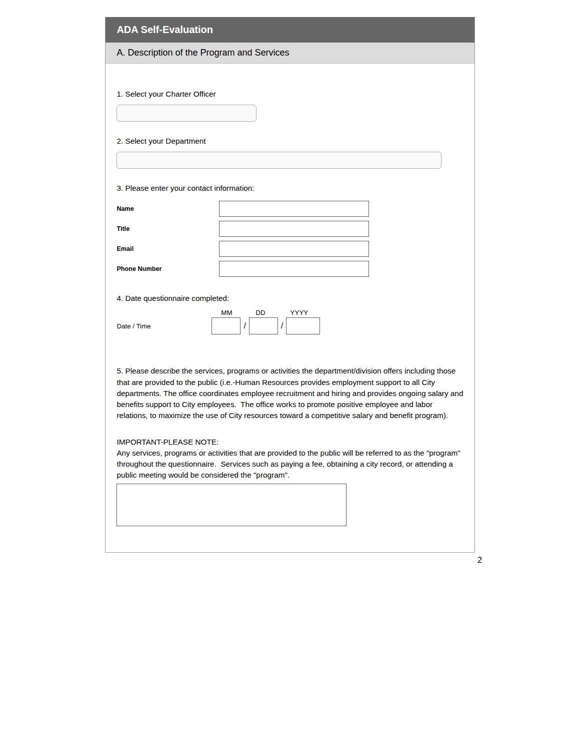ADA Self-Evaluation
A. Description of the Program and Services
1. Select your Charter Officer
2. Select your Department
3. Please enter your contact information:
| Name | |
| Title | |
| Email | |
| Phone Number | |
4. Date questionnaire completed:
MM DD YYYY
Date / Time / /
5. Please describe the services, programs or activities the department/division offers including those that are provided to the public (i.e.-Human Resources provides employment support to all City departments. The office coordinates employee recruitment and hiring and provides ongoing salary and benefits support to City employees. The office works to promote positive employee and labor relations, to maximize the use of City resources toward a competitive salary and benefit program).
IMPORTANT-PLEASE NOTE:
Any services, programs or activities that are provided to the public will be referred to as the "program" throughout the questionnaire. Services such as paying a fee, obtaining a city record, or attending a public meeting would be considered the "program".
2